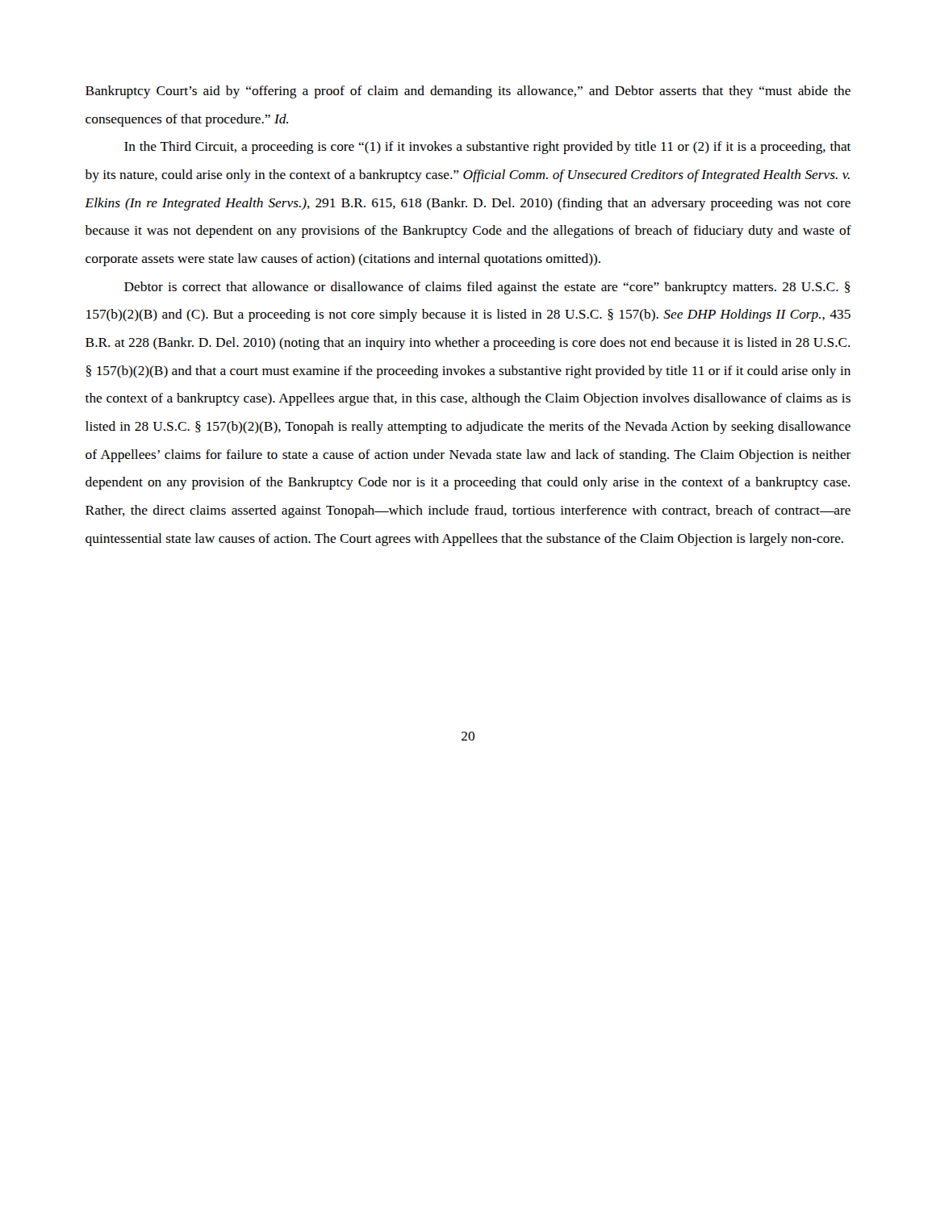Bankruptcy Court’s aid by “offering a proof of claim and demanding its allowance,” and Debtor asserts that they “must abide the consequences of that procedure.” Id.
In the Third Circuit, a proceeding is core “(1) if it invokes a substantive right provided by title 11 or (2) if it is a proceeding, that by its nature, could arise only in the context of a bankruptcy case.” Official Comm. of Unsecured Creditors of Integrated Health Servs. v. Elkins (In re Integrated Health Servs.), 291 B.R. 615, 618 (Bankr. D. Del. 2010) (finding that an adversary proceeding was not core because it was not dependent on any provisions of the Bankruptcy Code and the allegations of breach of fiduciary duty and waste of corporate assets were state law causes of action) (citations and internal quotations omitted)).
Debtor is correct that allowance or disallowance of claims filed against the estate are “core” bankruptcy matters. 28 U.S.C. § 157(b)(2)(B) and (C). But a proceeding is not core simply because it is listed in 28 U.S.C. § 157(b). See DHP Holdings II Corp., 435 B.R. at 228 (Bankr. D. Del. 2010) (noting that an inquiry into whether a proceeding is core does not end because it is listed in 28 U.S.C. § 157(b)(2)(B) and that a court must examine if the proceeding invokes a substantive right provided by title 11 or if it could arise only in the context of a bankruptcy case). Appellees argue that, in this case, although the Claim Objection involves disallowance of claims as is listed in 28 U.S.C. § 157(b)(2)(B), Tonopah is really attempting to adjudicate the merits of the Nevada Action by seeking disallowance of Appellees’ claims for failure to state a cause of action under Nevada state law and lack of standing. The Claim Objection is neither dependent on any provision of the Bankruptcy Code nor is it a proceeding that could only arise in the context of a bankruptcy case. Rather, the direct claims asserted against Tonopah—which include fraud, tortious interference with contract, breach of contract—are quintessential state law causes of action. The Court agrees with Appellees that the substance of the Claim Objection is largely non-core.
20